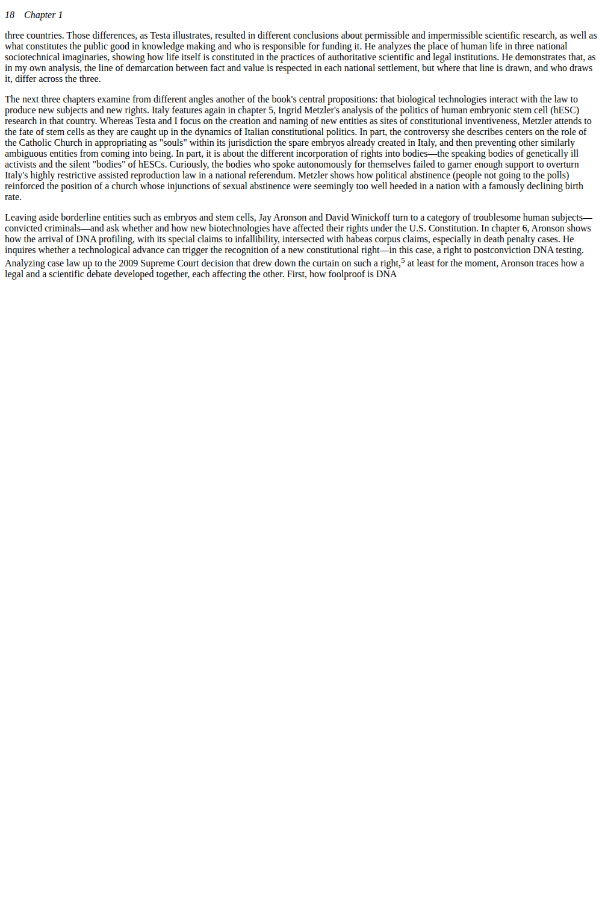18 Chapter 1
three countries. Those differences, as Testa illustrates, resulted in different conclusions about permissible and impermissible scientific research, as well as what constitutes the public good in knowledge making and who is responsible for funding it. He analyzes the place of human life in three national sociotechnical imaginaries, showing how life itself is constituted in the practices of authoritative scientific and legal institutions. He demonstrates that, as in my own analysis, the line of demarcation between fact and value is respected in each national settlement, but where that line is drawn, and who draws it, differ across the three.
The next three chapters examine from different angles another of the book's central propositions: that biological technologies interact with the law to produce new subjects and new rights. Italy features again in chapter 5, Ingrid Metzler's analysis of the politics of human embryonic stem cell (hESC) research in that country. Whereas Testa and I focus on the creation and naming of new entities as sites of constitutional inventiveness, Metzler attends to the fate of stem cells as they are caught up in the dynamics of Italian constitutional politics. In part, the controversy she describes centers on the role of the Catholic Church in appropriating as "souls" within its jurisdiction the spare embryos already created in Italy, and then preventing other similarly ambiguous entities from coming into being. In part, it is about the different incorporation of rights into bodies—the speaking bodies of genetically ill activists and the silent "bodies" of hESCs. Curiously, the bodies who spoke autonomously for themselves failed to garner enough support to overturn Italy's highly restrictive assisted reproduction law in a national referendum. Metzler shows how political abstinence (people not going to the polls) reinforced the position of a church whose injunctions of sexual abstinence were seemingly too well heeded in a nation with a famously declining birth rate.
Leaving aside borderline entities such as embryos and stem cells, Jay Aronson and David Winickoff turn to a category of troublesome human subjects—convicted criminals—and ask whether and how new biotechnologies have affected their rights under the U.S. Constitution. In chapter 6, Aronson shows how the arrival of DNA profiling, with its special claims to infallibility, intersected with habeas corpus claims, especially in death penalty cases. He inquires whether a technological advance can trigger the recognition of a new constitutional right—in this case, a right to postconviction DNA testing. Analyzing case law up to the 2009 Supreme Court decision that drew down the curtain on such a right,5 at least for the moment, Aronson traces how a legal and a scientific debate developed together, each affecting the other. First, how foolproof is DNA